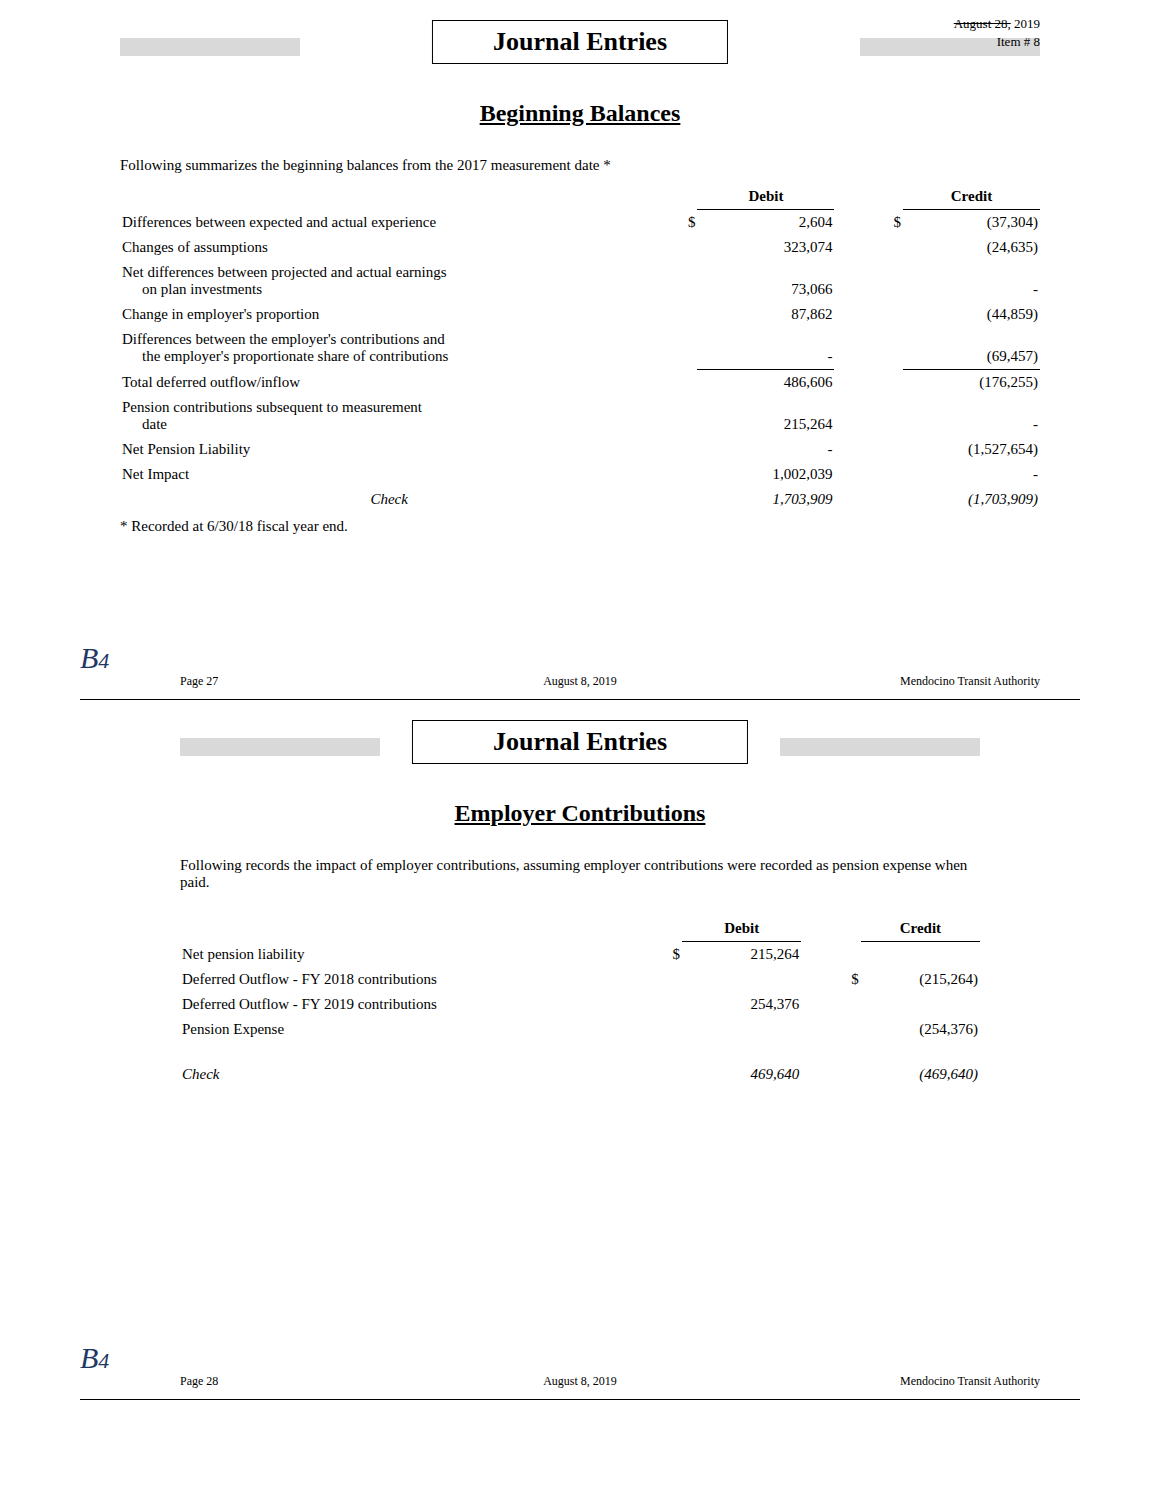Journal Entries
August 28, 2019
Item # 8
Beginning Balances
Following summarizes the beginning balances from the 2017 measurement date *
| | | Debit | | | Credit |
| Differences between expected and actual experience | $ | 2,604 | | $ | (37,304) |
| Changes of assumptions | | 323,074 | | | (24,635) |
| Net differences between projected and actual earnings on plan investments | | 73,066 | | | - |
| Change in employer's proportion | | 87,862 | | | (44,859) |
| Differences between the employer's contributions and the employer's proportionate share of contributions | | - | | | (69,457) |
| Total deferred outflow/inflow | | 486,606 | | | (176,255) |
| Pension contributions subsequent to measurement date | | 215,264 | | | - |
| Net Pension Liability | | - | | | (1,527,654) |
| Net Impact | | 1,002,039 | | | - |
| Check | | 1,703,909 | | | (1,703,909) |
* Recorded at 6/30/18 fiscal year end.
B4
Page 27 August 8, 2019 Mendocino Transit Authority
Journal Entries
Employer Contributions
Following records the impact of employer contributions, assuming employer contributions were recorded as pension expense when paid.
| | | Debit | | | Credit |
| Net pension liability | $ | 215,264 | | | |
| Deferred Outflow - FY 2018 contributions | | | | $ | (215,264) |
| Deferred Outflow - FY 2019 contributions | | 254,376 | | | |
| Pension Expense | | | | | (254,376) |
| Check | | 469,640 | | | (469,640) |
B4
Page 28 August 8, 2019 Mendocino Transit Authority